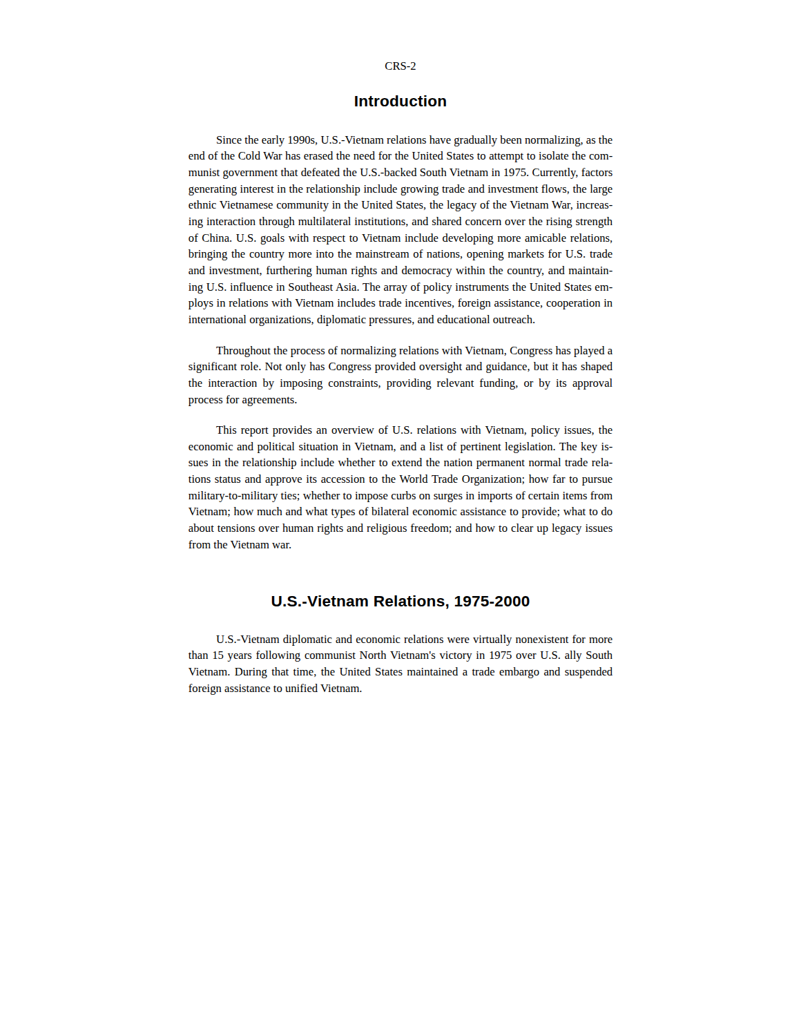CRS-2
Introduction
Since the early 1990s, U.S.-Vietnam relations have gradually been normalizing, as the end of the Cold War has erased the need for the United States to attempt to isolate the communist government that defeated the U.S.-backed South Vietnam in 1975. Currently, factors generating interest in the relationship include growing trade and investment flows, the large ethnic Vietnamese community in the United States, the legacy of the Vietnam War, increasing interaction through multilateral institutions, and shared concern over the rising strength of China. U.S. goals with respect to Vietnam include developing more amicable relations, bringing the country more into the mainstream of nations, opening markets for U.S. trade and investment, furthering human rights and democracy within the country, and maintaining U.S. influence in Southeast Asia. The array of policy instruments the United States employs in relations with Vietnam includes trade incentives, foreign assistance, cooperation in international organizations, diplomatic pressures, and educational outreach.
Throughout the process of normalizing relations with Vietnam, Congress has played a significant role. Not only has Congress provided oversight and guidance, but it has shaped the interaction by imposing constraints, providing relevant funding, or by its approval process for agreements.
This report provides an overview of U.S. relations with Vietnam, policy issues, the economic and political situation in Vietnam, and a list of pertinent legislation. The key issues in the relationship include whether to extend the nation permanent normal trade relations status and approve its accession to the World Trade Organization; how far to pursue military-to-military ties; whether to impose curbs on surges in imports of certain items from Vietnam; how much and what types of bilateral economic assistance to provide; what to do about tensions over human rights and religious freedom; and how to clear up legacy issues from the Vietnam war.
U.S.-Vietnam Relations, 1975-2000
U.S.-Vietnam diplomatic and economic relations were virtually nonexistent for more than 15 years following communist North Vietnam's victory in 1975 over U.S. ally South Vietnam. During that time, the United States maintained a trade embargo and suspended foreign assistance to unified Vietnam.